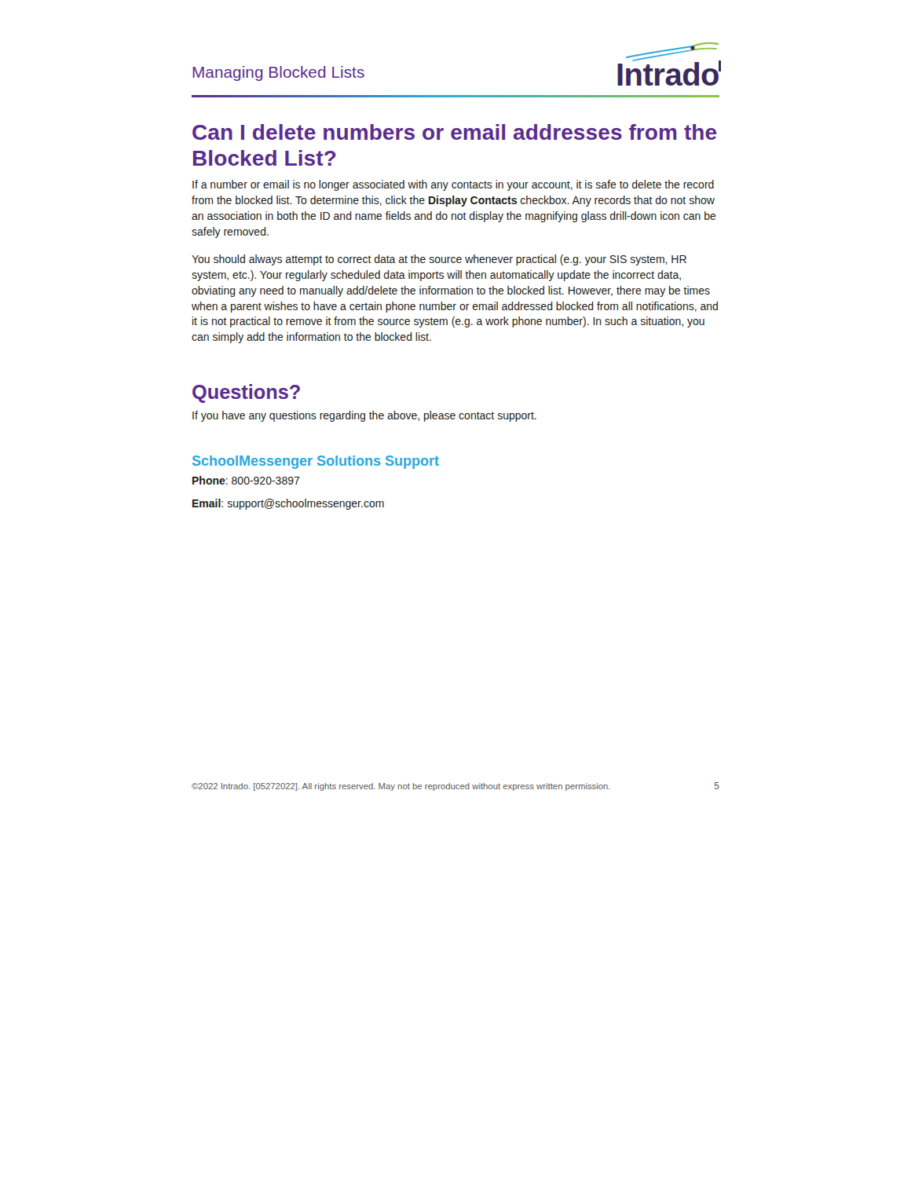Managing Blocked Lists
Intrado
Can I delete numbers or email addresses from the Blocked List?
If a number or email is no longer associated with any contacts in your account, it is safe to delete the record from the blocked list. To determine this, click the Display Contacts checkbox. Any records that do not show an association in both the ID and name fields and do not display the magnifying glass drill-down icon can be safely removed.
You should always attempt to correct data at the source whenever practical (e.g. your SIS system, HR system, etc.). Your regularly scheduled data imports will then automatically update the incorrect data, obviating any need to manually add/delete the information to the blocked list. However, there may be times when a parent wishes to have a certain phone number or email addressed blocked from all notifications, and it is not practical to remove it from the source system (e.g. a work phone number). In such a situation, you can simply add the information to the blocked list.
Questions?
If you have any questions regarding the above, please contact support.
SchoolMessenger Solutions Support
Phone: 800-920-3897
Email: support@schoolmessenger.com
©2022 Intrado. [05272022]. All rights reserved. May not be reproduced without express written permission.
5